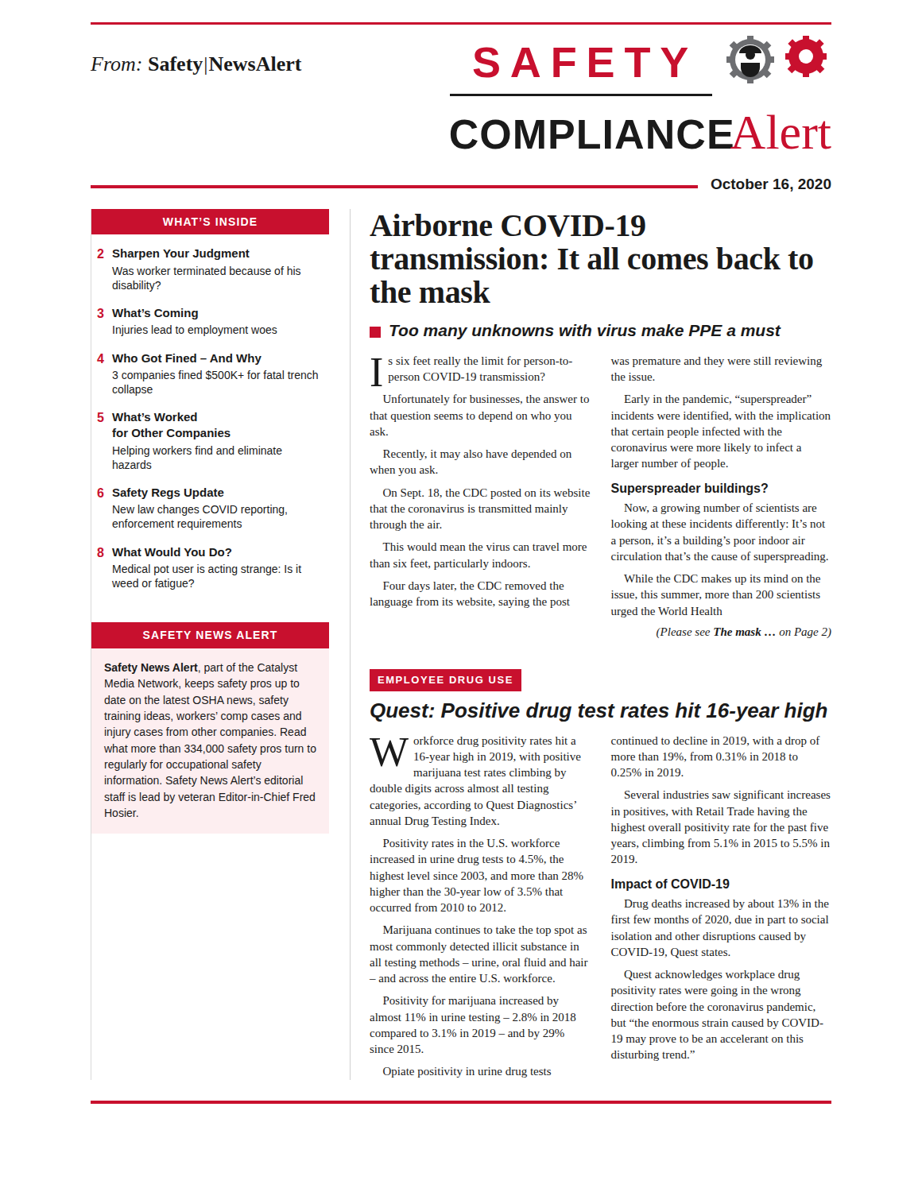From: Safety|NewsAlert
SAFETY
COMPLIANCE Alert
October 16, 2020
WHAT’S INSIDE
2 Sharpen Your Judgment Was worker terminated because of his disability?
3 What’s Coming Injuries lead to employment woes
4 Who Got Fined – And Why 3 companies fined $500K+ for fatal trench collapse
5 What’s Worked
for Other Companies Helping workers find and eliminate hazards
6 Safety Regs Update New law changes COVID reporting, enforcement requirements
8 What Would You Do? Medical pot user is acting strange: Is it weed or fatigue?
SAFETY NEWS ALERT
Safety News Alert, part of the Catalyst Media Network, keeps safety pros up to date on the latest OSHA news, safety training ideas, workers’ comp cases and injury cases from other companies. Read what more than 334,000 safety pros turn to regularly for occupational safety information. Safety News Alert’s editorial staff is lead by veteran Editor-in-Chief Fred Hosier.
Airborne COVID-19 transmission: It all comes back to the mask
Too many unknowns with virus make PPE a must
Is six feet really the limit for person-to-person COVID-19 transmission?
Unfortunately for businesses, the answer to that question seems to depend on who you ask.
Recently, it may also have depended on when you ask.
On Sept. 18, the CDC posted on its website that the coronavirus is transmitted mainly through the air.
This would mean the virus can travel more than six feet, particularly indoors.
Four days later, the CDC removed the language from its website, saying the post was premature and they were still reviewing the issue.
Early in the pandemic, “superspreader” incidents were identified, with the implication that certain people infected with the coronavirus were more likely to infect a larger number of people.
Superspreader buildings?
Now, a growing number of scientists are looking at these incidents differently: It’s not a person, it’s a building’s poor indoor air circulation that’s the cause of superspreading.
While the CDC makes up its mind on the issue, this summer, more than 200 scientists urged the World Health
(Please see The mask … on Page 2)
EMPLOYEE DRUG USE
Quest: Positive drug test rates hit 16-year high
Workforce drug positivity rates hit a 16-year high in 2019, with positive marijuana test rates climbing by double digits across almost all testing categories, according to Quest Diagnostics’ annual Drug Testing Index.
Positivity rates in the U.S. workforce increased in urine drug tests to 4.5%, the highest level since 2003, and more than 28% higher than the 30-year low of 3.5% that occurred from 2010 to 2012.
Marijuana continues to take the top spot as most commonly detected illicit substance in all testing methods – urine, oral fluid and hair – and across the entire U.S. workforce.
Positivity for marijuana increased by almost 11% in urine testing – 2.8% in 2018 compared to 3.1% in 2019 – and by 29% since 2015.
Opiate positivity in urine drug tests
continued to decline in 2019, with a drop of more than 19%, from 0.31% in 2018 to 0.25% in 2019.
Several industries saw significant increases in positives, with Retail Trade having the highest overall positivity rate for the past five years, climbing from 5.1% in 2015 to 5.5% in 2019.
Impact of COVID-19
Drug deaths increased by about 13% in the first few months of 2020, due in part to social isolation and other disruptions caused by COVID-19, Quest states.
Quest acknowledges workplace drug positivity rates were going in the wrong direction before the coronavirus pandemic, but “the enormous strain caused by COVID-19 may prove to be an accelerant on this disturbing trend.”